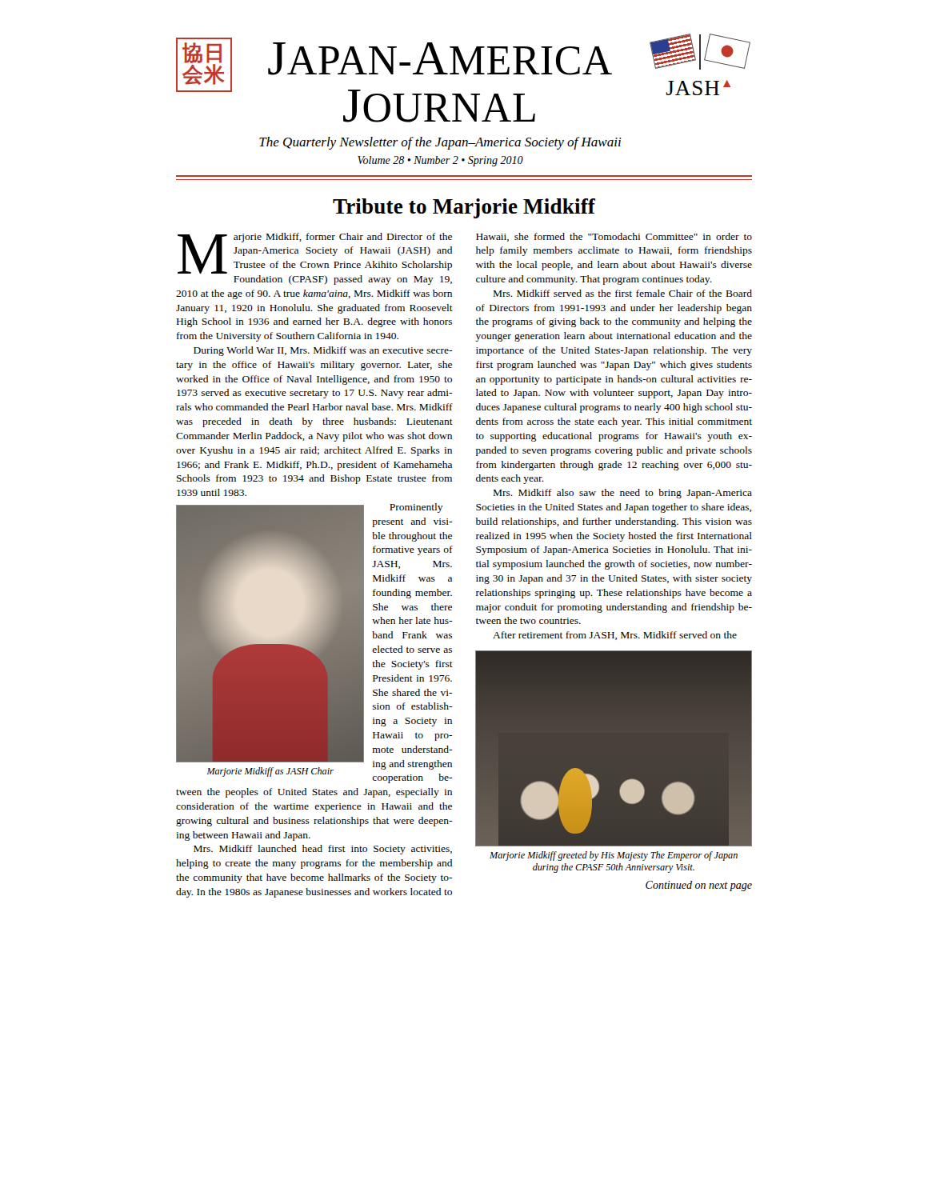協日
会米
JAPAN-AMERICA JOURNAL
The Quarterly Newsletter of the Japan–America Society of Hawaii
Volume 28 • Number 2 • Spring 2010
JASH▲
Tribute to Marjorie Midkiff
Marjorie Midkiff, former Chair and Director of the Japan-America Society of Hawaii (JASH) and Trustee of the Crown Prince Akihito Scholarship Foundation (CPASF) passed away on May 19, 2010 at the age of 90. A true kama'aina, Mrs. Midkiff was born January 11, 1920 in Honolulu. She graduated from Roosevelt High School in 1936 and earned her B.A. degree with honors from the University of Southern California in 1940.
During World War II, Mrs. Midkiff was an executive secretary in the office of Hawaii's military governor. Later, she worked in the Office of Naval Intelligence, and from 1950 to 1973 served as executive secretary to 17 U.S. Navy rear admirals who commanded the Pearl Harbor naval base. Mrs. Midkiff was preceded in death by three husbands: Lieutenant Commander Merlin Paddock, a Navy pilot who was shot down over Kyushu in a 1945 air raid; architect Alfred E. Sparks in 1966; and Frank E. Midkiff, Ph.D., president of Kamehameha Schools from 1923 to 1934 and Bishop Estate trustee from 1939 until 1983.
Marjorie Midkiff as JASH Chair
Prominently present and visible throughout the formative years of JASH, Mrs. Midkiff was a founding member. She was there when her late husband Frank was elected to serve as the Society's first President in 1976. She shared the vision of establishing a Society in Hawaii to promote understanding and strengthen cooperation between the peoples of United States and Japan, especially in consideration of the wartime experience in Hawaii and the growing cultural and business relationships that were deepening between Hawaii and Japan.
Mrs. Midkiff launched head first into Society activities, helping to create the many programs for the membership and the community that have become hallmarks of the Society today. In the 1980s as Japanese businesses and workers located to Hawaii, she formed the "Tomodachi Committee" in order to help family members acclimate to Hawaii, form friendships with the local people, and learn about about Hawaii's diverse culture and community. That program continues today.
Mrs. Midkiff served as the first female Chair of the Board of Directors from 1991-1993 and under her leadership began the programs of giving back to the community and helping the younger generation learn about international education and the importance of the United States-Japan relationship. The very first program launched was "Japan Day" which gives students an opportunity to participate in hands-on cultural activities related to Japan. Now with volunteer support, Japan Day introduces Japanese cultural programs to nearly 400 high school students from across the state each year. This initial commitment to supporting educational programs for Hawaii's youth expanded to seven programs covering public and private schools from kindergarten through grade 12 reaching over 6,000 students each year.
Mrs. Midkiff also saw the need to bring Japan-America Societies in the United States and Japan together to share ideas, build relationships, and further understanding. This vision was realized in 1995 when the Society hosted the first International Symposium of Japan-America Societies in Honolulu. That initial symposium launched the growth of societies, now numbering 30 in Japan and 37 in the United States, with sister society relationships springing up. These relationships have become a major conduit for promoting understanding and friendship between the two countries.
After retirement from JASH, Mrs. Midkiff served on the
Marjorie Midkiff greeted by His Majesty The Emperor of Japan
during the CPASF 50th Anniversary Visit.
Continued on next page